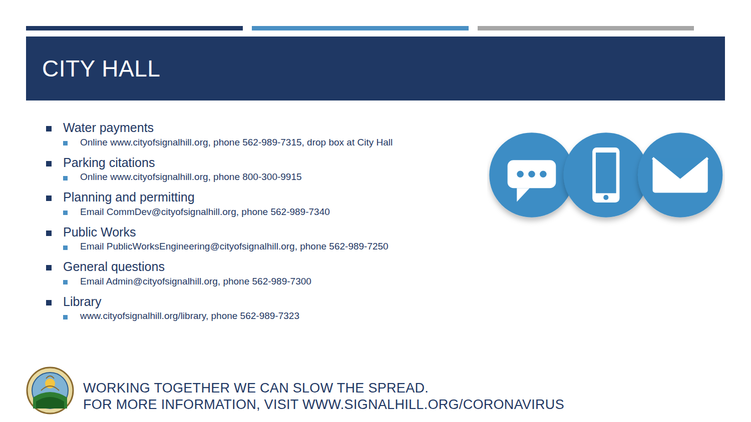CITY HALL
Water payments
Online www.cityofsignalhill.org, phone 562-989-7315, drop box at City Hall
Parking citations
Online www.cityofsignalhill.org, phone 800-300-9915
Planning and permitting
Email CommDev@cityofsignalhill.org, phone 562-989-7340
Public Works
Email PublicWorksEngineering@cityofsignalhill.org, phone 562-989-7250
General questions
Email Admin@cityofsignalhill.org, phone 562-989-7300
Library
www.cityofsignalhill.org/library, phone 562-989-7323
Working together we can slow the spread.
For more information, visit www.signalhill.org/coronavirus